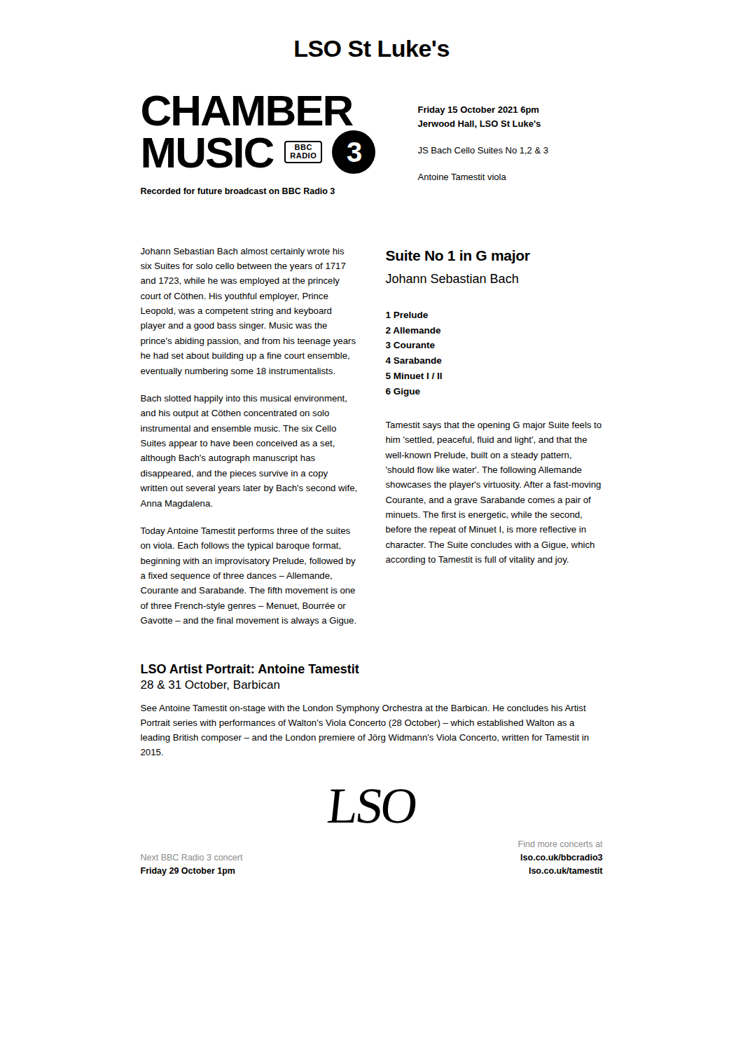LSO St Luke's
Chamber
Music BBC RADIO 3
Recorded for future broadcast on BBC Radio 3
Friday 15 October 2021 6pm
Jerwood Hall, LSO St Luke's
JS Bach Cello Suites No 1,2 & 3
Antoine Tamestit viola
Johann Sebastian Bach almost certainly wrote his six Suites for solo cello between the years of 1717 and 1723, while he was employed at the princely court of Cöthen. His youthful employer, Prince Leopold, was a competent string and keyboard player and a good bass singer. Music was the prince's abiding passion, and from his teenage years he had set about building up a fine court ensemble, eventually numbering some 18 instrumentalists.
Bach slotted happily into this musical environment, and his output at Cöthen concentrated on solo instrumental and ensemble music. The six Cello Suites appear to have been conceived as a set, although Bach's autograph manuscript has disappeared, and the pieces survive in a copy written out several years later by Bach's second wife, Anna Magdalena.
Today Antoine Tamestit performs three of the suites on viola. Each follows the typical baroque format, beginning with an improvisatory Prelude, followed by a fixed sequence of three dances – Allemande, Courante and Sarabande. The fifth movement is one of three French-style genres – Menuet, Bourrée or Gavotte – and the final movement is always a Gigue.
Suite No 1 in G major
Johann Sebastian Bach
1 Prelude
2 Allemande
3 Courante
4 Sarabande
5 Minuet I / II
6 Gigue
Tamestit says that the opening G major Suite feels to him 'settled, peaceful, fluid and light', and that the well-known Prelude, built on a steady pattern, 'should flow like water'. The following Allemande showcases the player's virtuosity. After a fast-moving Courante, and a grave Sarabande comes a pair of minuets. The first is energetic, while the second, before the repeat of Minuet I, is more reflective in character. The Suite concludes with a Gigue, which according to Tamestit is full of vitality and joy.
LSO Artist Portrait: Antoine Tamestit
28 & 31 October, Barbican
See Antoine Tamestit on-stage with the London Symphony Orchestra at the Barbican. He concludes his Artist Portrait series with performances of Walton's Viola Concerto (28 October) – which established Walton as a leading British composer – and the London premiere of Jörg Widmann's Viola Concerto, written for Tamestit in 2015.
LSO
Next BBC Radio 3 concert
Friday 29 October 1pm
Find more concerts at
lso.co.uk/bbcradio3
lso.co.uk/tamestit